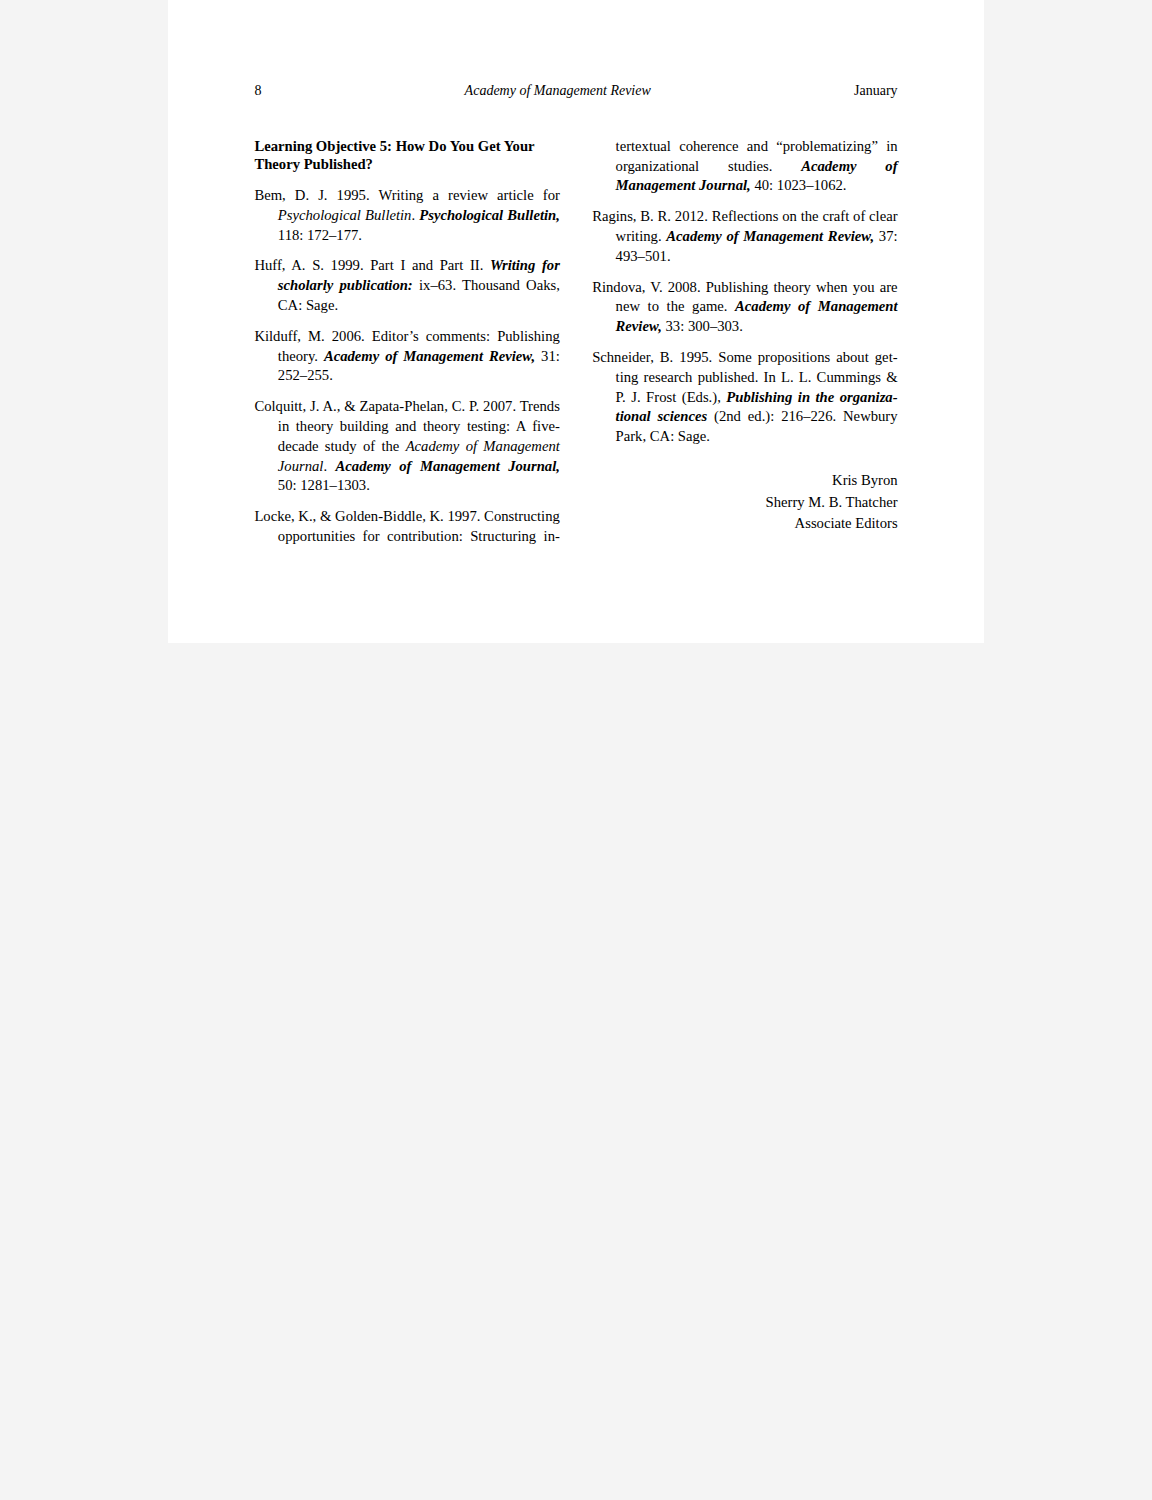8 Academy of Management Review January
Learning Objective 5: How Do You Get Your Theory Published?
Bem, D. J. 1995. Writing a review article for Psychological Bulletin. Psychological Bulletin, 118: 172–177.
Huff, A. S. 1999. Part I and Part II. Writing for scholarly publication: ix–63. Thousand Oaks, CA: Sage.
Kilduff, M. 2006. Editor’s comments: Publishing theory. Academy of Management Review, 31: 252–255.
Colquitt, J. A., & Zapata-Phelan, C. P. 2007. Trends in theory building and theory testing: A five-decade study of the Academy of Management Journal. Academy of Management Journal, 50: 1281–1303.
Locke, K., & Golden-Biddle, K. 1997. Constructing opportunities for contribution: Structuring intertextual coherence and “problematizing” in organizational studies. Academy of Management Journal, 40: 1023–1062.
Ragins, B. R. 2012. Reflections on the craft of clear writing. Academy of Management Review, 37: 493–501.
Rindova, V. 2008. Publishing theory when you are new to the game. Academy of Management Review, 33: 300–303.
Schneider, B. 1995. Some propositions about getting research published. In L. L. Cummings & P. J. Frost (Eds.), Publishing in the organizational sciences (2nd ed.): 216–226. Newbury Park, CA: Sage.
Kris Byron Sherry M. B. Thatcher Associate Editors